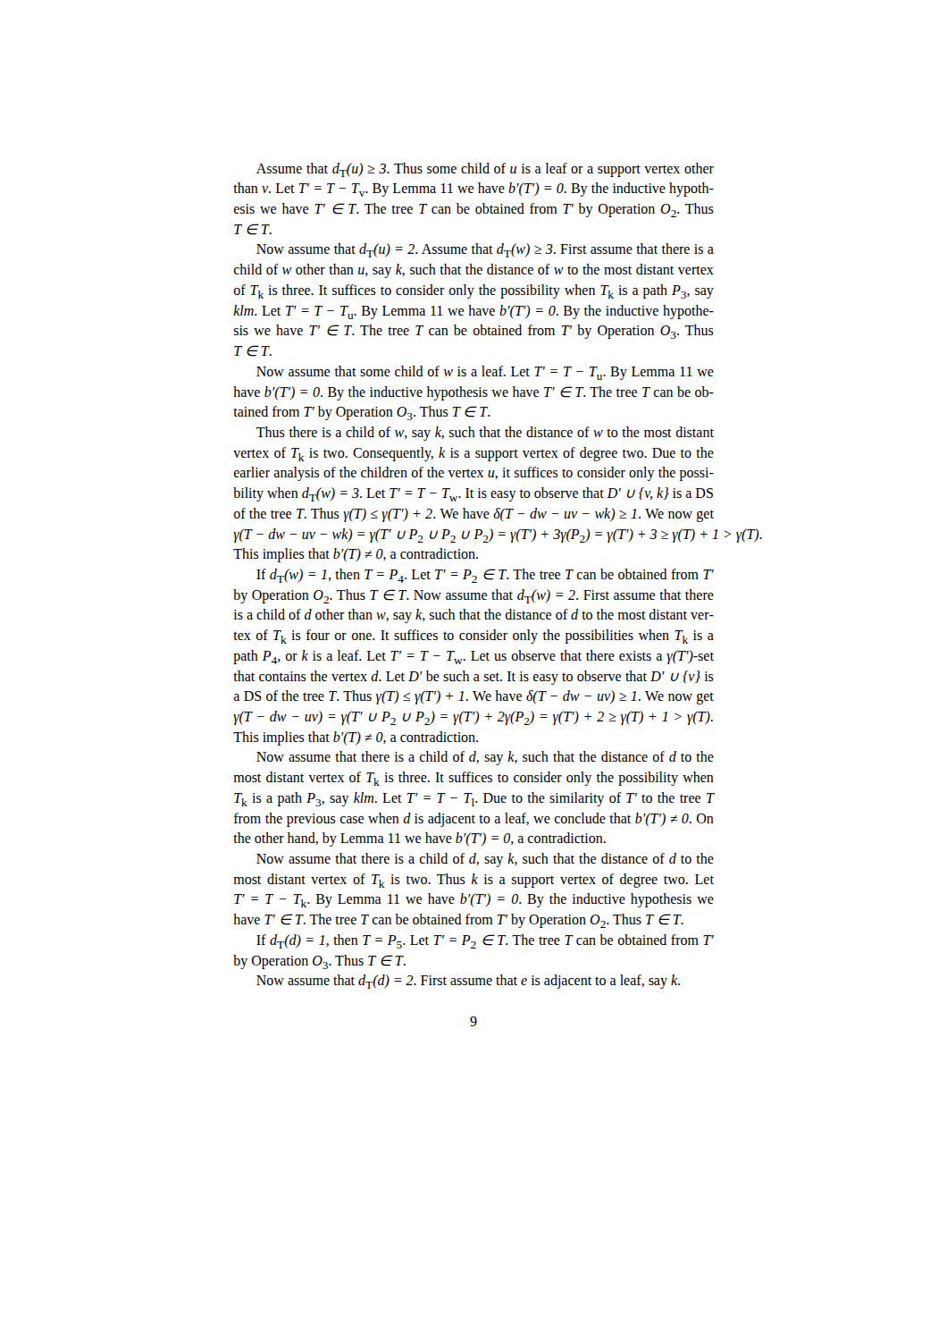Assume that dT(u) ≥ 3. Thus some child of u is a leaf or a support vertex other than v. Let T′ = T − Tv. By Lemma 11 we have b′(T′) = 0. By the inductive hypothesis we have T′ ∈ T. The tree T can be obtained from T′ by Operation O2. Thus T ∈ T.
Now assume that dT(u) = 2. Assume that dT(w) ≥ 3. First assume that there is a child of w other than u, say k, such that the distance of w to the most distant vertex of Tk is three. It suffices to consider only the possibility when Tk is a path P3, say klm. Let T′ = T − Tu. By Lemma 11 we have b′(T′) = 0. By the inductive hypothesis we have T′ ∈ T. The tree T can be obtained from T′ by Operation O3. Thus T ∈ T.
Now assume that some child of w is a leaf. Let T′ = T − Tu. By Lemma 11 we have b′(T′) = 0. By the inductive hypothesis we have T′ ∈ T. The tree T can be obtained from T′ by Operation O3. Thus T ∈ T.
Thus there is a child of w, say k, such that the distance of w to the most distant vertex of Tk is two. Consequently, k is a support vertex of degree two. Due to the earlier analysis of the children of the vertex u, it suffices to consider only the possibility when dT(w) = 3. Let T′ = T − Tw. It is easy to observe that D′ ∪ {v, k} is a DS of the tree T. Thus γ(T) ≤ γ(T′) + 2. We have δ(T − dw − uv − wk) ≥ 1. We now get γ(T − dw − uv − wk) = γ(T′ ∪ P2 ∪ P2 ∪ P2) = γ(T′) + 3γ(P2) = γ(T′) + 3 ≥ γ(T) + 1 > γ(T). This implies that b′(T) ≠ 0, a contradiction.
If dT(w) = 1, then T = P4. Let T′ = P2 ∈ T. The tree T can be obtained from T′ by Operation O2. Thus T ∈ T. Now assume that dT(w) = 2. First assume that there is a child of d other than w, say k, such that the distance of d to the most distant vertex of Tk is four or one. It suffices to consider only the possibilities when Tk is a path P4, or k is a leaf. Let T′ = T − Tw. Let us observe that there exists a γ(T′)-set that contains the vertex d. Let D′ be such a set. It is easy to observe that D′ ∪ {v} is a DS of the tree T. Thus γ(T) ≤ γ(T′) + 1. We have δ(T − dw − uv) ≥ 1. We now get γ(T − dw − uv) = γ(T′ ∪ P2 ∪ P2) = γ(T′) + 2γ(P2) = γ(T′) + 2 ≥ γ(T) + 1 > γ(T). This implies that b′(T) ≠ 0, a contradiction.
Now assume that there is a child of d, say k, such that the distance of d to the most distant vertex of Tk is three. It suffices to consider only the possibility when Tk is a path P3, say klm. Let T′ = T − Tl. Due to the similarity of T′ to the tree T from the previous case when d is adjacent to a leaf, we conclude that b′(T′) ≠ 0. On the other hand, by Lemma 11 we have b′(T′) = 0, a contradiction.
Now assume that there is a child of d, say k, such that the distance of d to the most distant vertex of Tk is two. Thus k is a support vertex of degree two. Let T′ = T − Tk. By Lemma 11 we have b′(T′) = 0. By the inductive hypothesis we have T′ ∈ T. The tree T can be obtained from T′ by Operation O2. Thus T ∈ T.
If dT(d) = 1, then T = P5. Let T′ = P2 ∈ T. The tree T can be obtained from T′ by Operation O3. Thus T ∈ T.
Now assume that dT(d) = 2. First assume that e is adjacent to a leaf, say k.
9